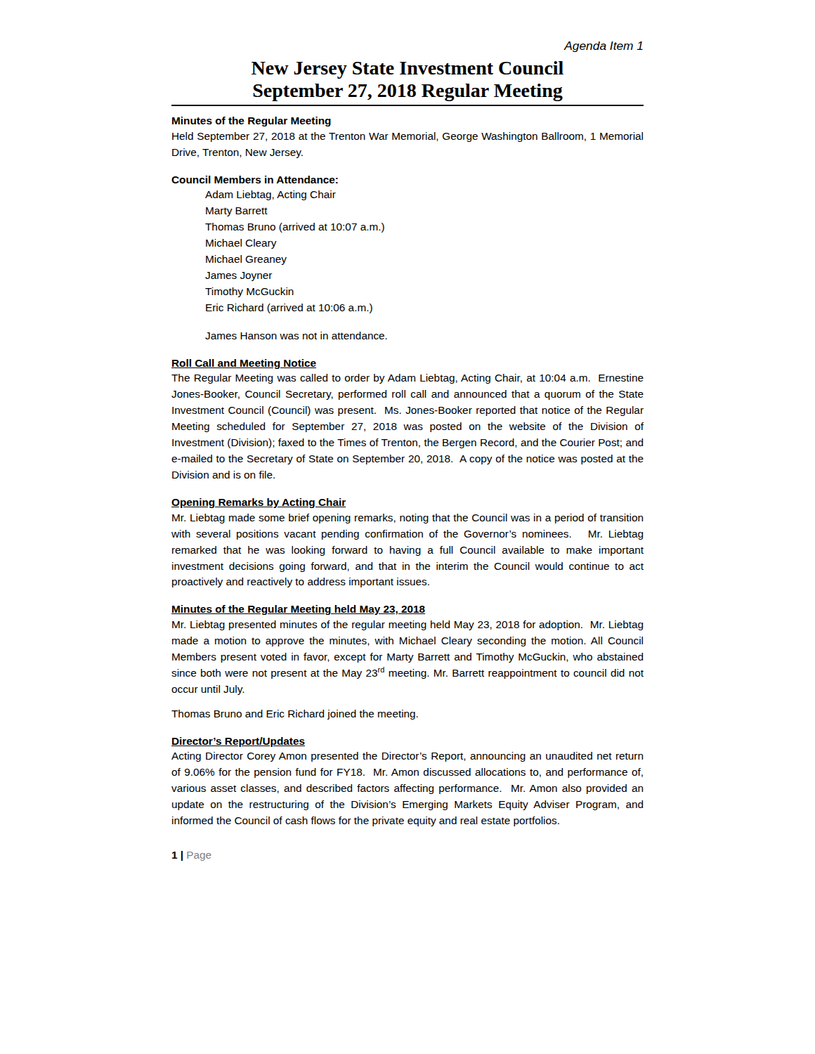Agenda Item 1
New Jersey State Investment Council September 27, 2018 Regular Meeting
Minutes of the Regular Meeting
Held September 27, 2018 at the Trenton War Memorial, George Washington Ballroom, 1 Memorial Drive, Trenton, New Jersey.
Council Members in Attendance:
Adam Liebtag, Acting Chair
Marty Barrett
Thomas Bruno (arrived at 10:07 a.m.)
Michael Cleary
Michael Greaney
James Joyner
Timothy McGuckin
Eric Richard (arrived at 10:06 a.m.)
James Hanson was not in attendance.
Roll Call and Meeting Notice
The Regular Meeting was called to order by Adam Liebtag, Acting Chair, at 10:04 a.m. Ernestine Jones-Booker, Council Secretary, performed roll call and announced that a quorum of the State Investment Council (Council) was present. Ms. Jones-Booker reported that notice of the Regular Meeting scheduled for September 27, 2018 was posted on the website of the Division of Investment (Division); faxed to the Times of Trenton, the Bergen Record, and the Courier Post; and e-mailed to the Secretary of State on September 20, 2018. A copy of the notice was posted at the Division and is on file.
Opening Remarks by Acting Chair
Mr. Liebtag made some brief opening remarks, noting that the Council was in a period of transition with several positions vacant pending confirmation of the Governor’s nominees. Mr. Liebtag remarked that he was looking forward to having a full Council available to make important investment decisions going forward, and that in the interim the Council would continue to act proactively and reactively to address important issues.
Minutes of the Regular Meeting held May 23, 2018
Mr. Liebtag presented minutes of the regular meeting held May 23, 2018 for adoption. Mr. Liebtag made a motion to approve the minutes, with Michael Cleary seconding the motion. All Council Members present voted in favor, except for Marty Barrett and Timothy McGuckin, who abstained since both were not present at the May 23rd meeting. Mr. Barrett reappointment to council did not occur until July.
Thomas Bruno and Eric Richard joined the meeting.
Director’s Report/Updates
Acting Director Corey Amon presented the Director’s Report, announcing an unaudited net return of 9.06% for the pension fund for FY18. Mr. Amon discussed allocations to, and performance of, various asset classes, and described factors affecting performance. Mr. Amon also provided an update on the restructuring of the Division’s Emerging Markets Equity Adviser Program, and informed the Council of cash flows for the private equity and real estate portfolios.
1 | Page